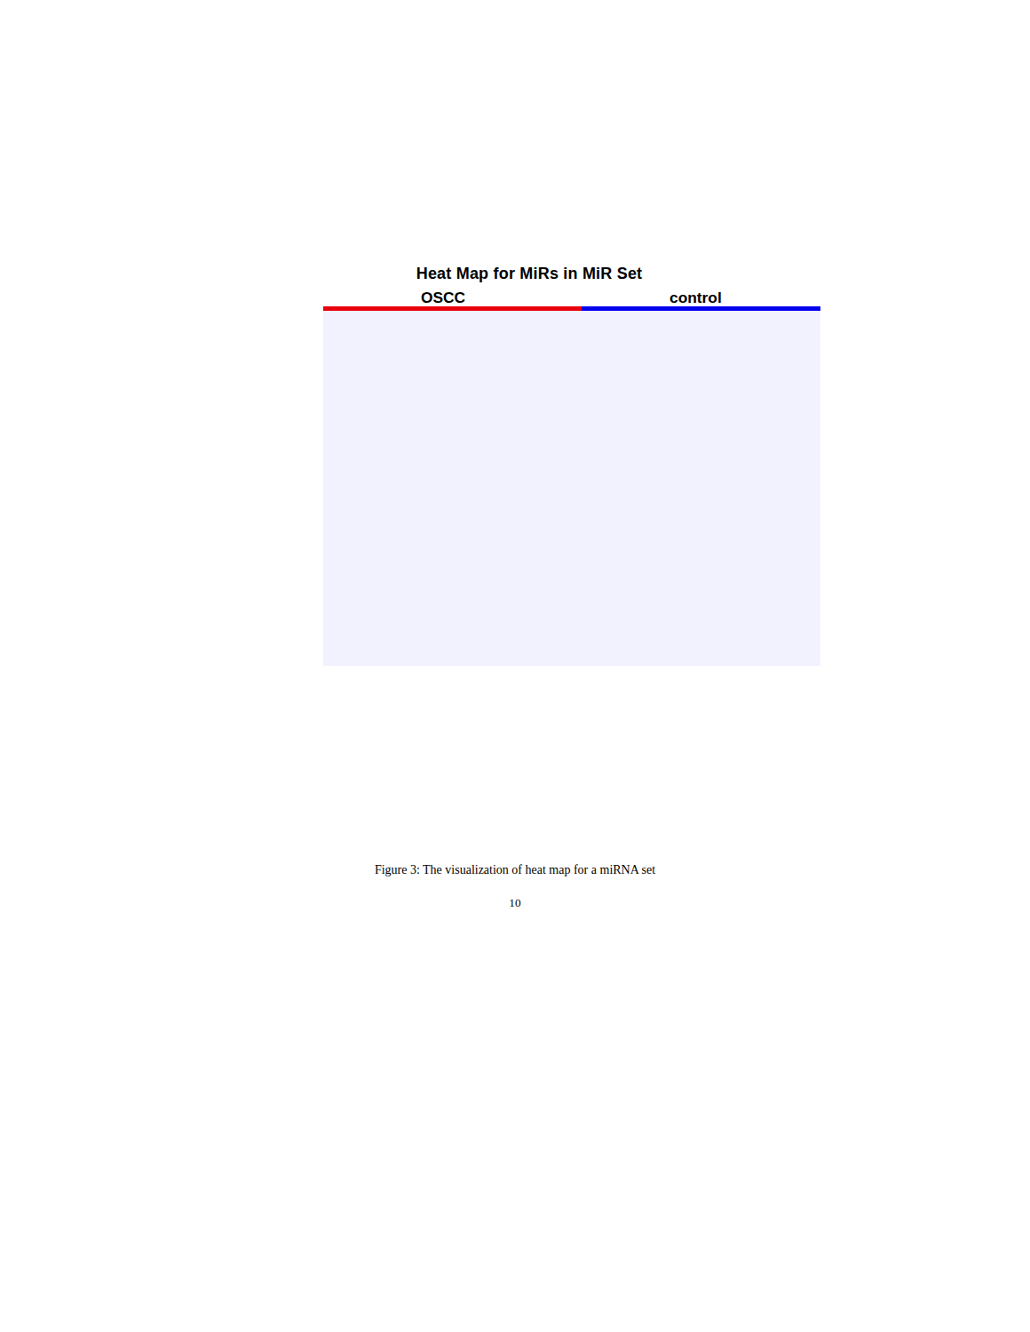Heat Map for MiRs in MiR Set
OSCC control
Figure 3: The visualization of heat map for a miRNA set
10